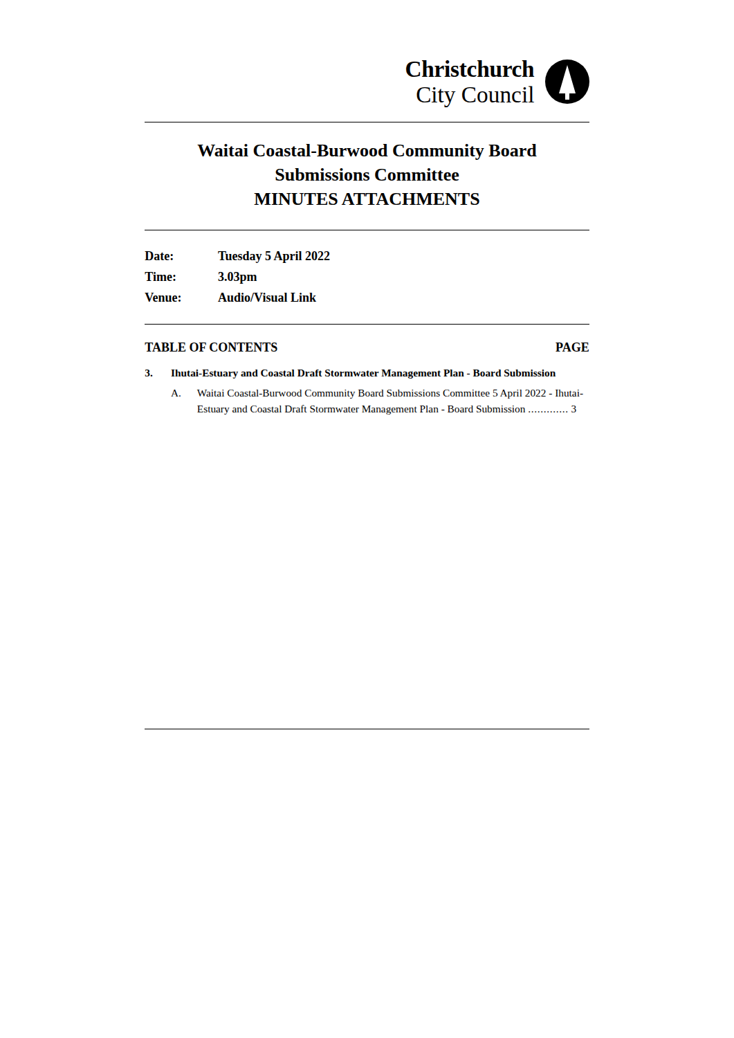Christchurch City Council
Waitai Coastal-Burwood Community Board
Submissions Committee
MINUTES ATTACHMENTS
| Date: | Tuesday 5 April 2022 |
| Time: | 3.03pm |
| Venue: | Audio/Visual Link |
TABLE OF CONTENTS PAGE
3. Ihutai-Estuary and Coastal Draft Stormwater Management Plan - Board Submission
A. Waitai Coastal-Burwood Community Board Submissions Committee 5 April 2022 - Ihutai-Estuary and Coastal Draft Stormwater Management Plan - Board Submission ............. 3